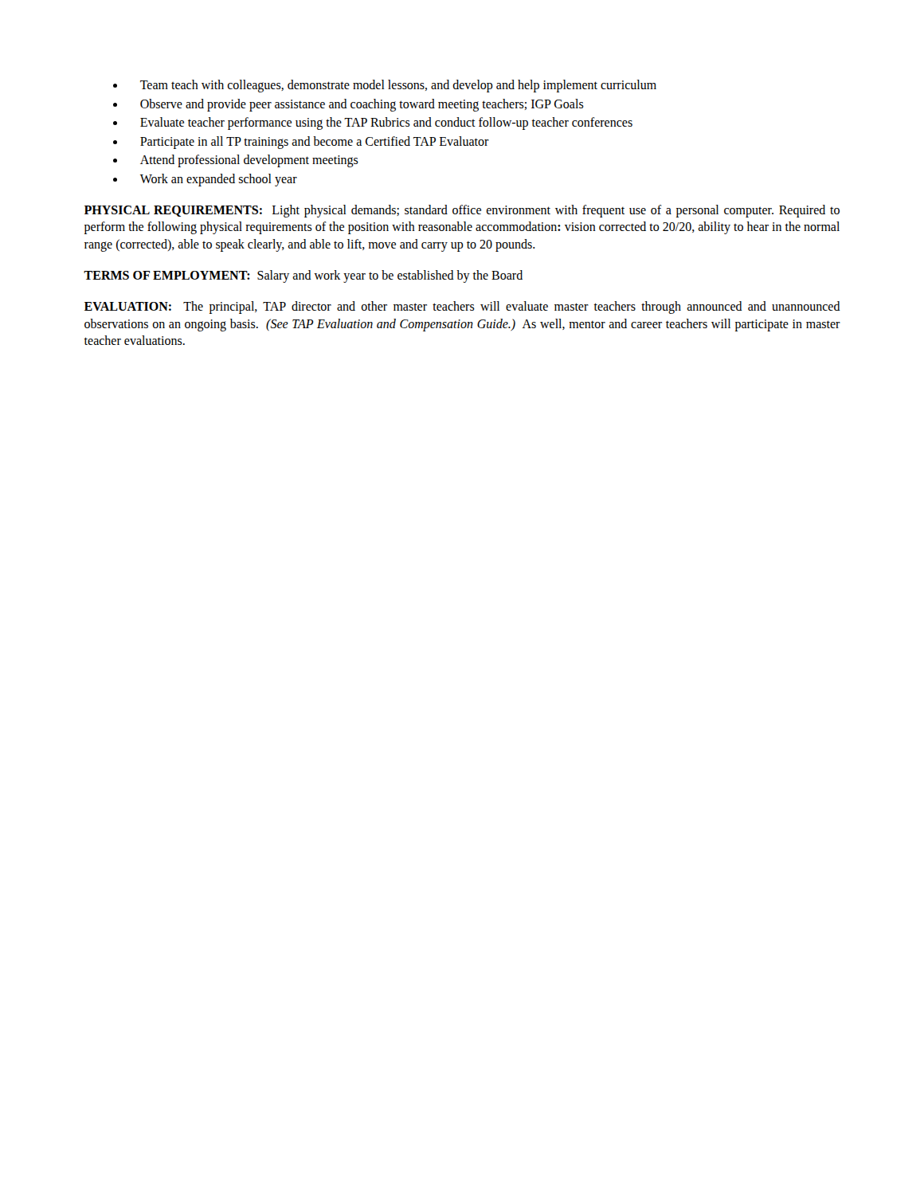Team teach with colleagues, demonstrate model lessons, and develop and help implement curriculum
Observe and provide peer assistance and coaching toward meeting teachers; IGP Goals
Evaluate teacher performance using the TAP Rubrics and conduct follow-up teacher conferences
Participate in all TP trainings and become a Certified TAP Evaluator
Attend professional development meetings
Work an expanded school year
PHYSICAL REQUIREMENTS: Light physical demands; standard office environment with frequent use of a personal computer. Required to perform the following physical requirements of the position with reasonable accommodation: vision corrected to 20/20, ability to hear in the normal range (corrected), able to speak clearly, and able to lift, move and carry up to 20 pounds.
TERMS OF EMPLOYMENT: Salary and work year to be established by the Board
EVALUATION: The principal, TAP director and other master teachers will evaluate master teachers through announced and unannounced observations on an ongoing basis. (See TAP Evaluation and Compensation Guide.) As well, mentor and career teachers will participate in master teacher evaluations.